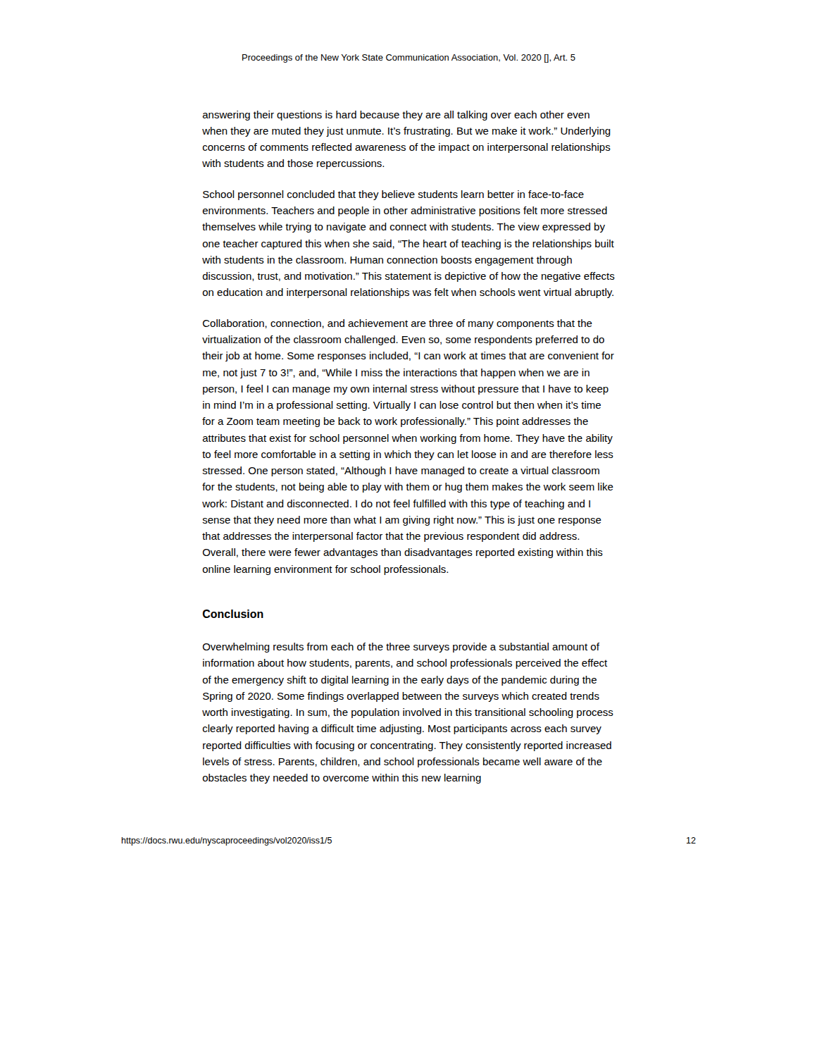Proceedings of the New York State Communication Association, Vol. 2020 [], Art. 5
answering their questions is hard because they are all talking over each other even when they are muted they just unmute. It’s frustrating. But we make it work.” Underlying concerns of comments reflected awareness of the impact on interpersonal relationships with students and those repercussions.
School personnel concluded that they believe students learn better in face-to-face environments. Teachers and people in other administrative positions felt more stressed themselves while trying to navigate and connect with students. The view expressed by one teacher captured this when she said, “The heart of teaching is the relationships built with students in the classroom. Human connection boosts engagement through discussion, trust, and motivation.” This statement is depictive of how the negative effects on education and interpersonal relationships was felt when schools went virtual abruptly.
Collaboration, connection, and achievement are three of many components that the virtualization of the classroom challenged. Even so, some respondents preferred to do their job at home. Some responses included, “I can work at times that are convenient for me, not just 7 to 3!”, and, “While I miss the interactions that happen when we are in person, I feel I can manage my own internal stress without pressure that I have to keep in mind I’m in a professional setting. Virtually I can lose control but then when it’s time for a Zoom team meeting be back to work professionally.” This point addresses the attributes that exist for school personnel when working from home. They have the ability to feel more comfortable in a setting in which they can let loose in and are therefore less stressed. One person stated, “Although I have managed to create a virtual classroom for the students, not being able to play with them or hug them makes the work seem like work: Distant and disconnected. I do not feel fulfilled with this type of teaching and I sense that they need more than what I am giving right now.” This is just one response that addresses the interpersonal factor that the previous respondent did address. Overall, there were fewer advantages than disadvantages reported existing within this online learning environment for school professionals.
Conclusion
Overwhelming results from each of the three surveys provide a substantial amount of information about how students, parents, and school professionals perceived the effect of the emergency shift to digital learning in the early days of the pandemic during the Spring of 2020. Some findings overlapped between the surveys which created trends worth investigating. In sum, the population involved in this transitional schooling process clearly reported having a difficult time adjusting. Most participants across each survey reported difficulties with focusing or concentrating. They consistently reported increased levels of stress. Parents, children, and school professionals became well aware of the obstacles they needed to overcome within this new learning
https://docs.rwu.edu/nyscaproceedings/vol2020/iss1/5 12